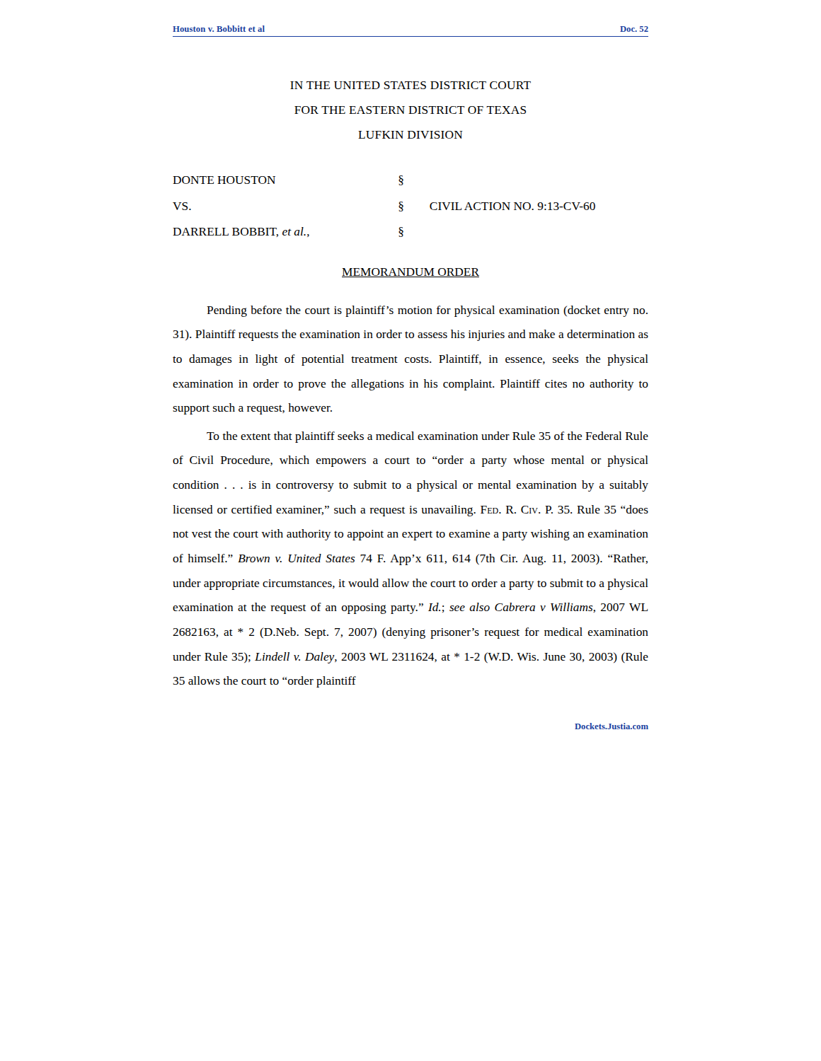Houston v. Bobbitt et al Doc. 52
IN THE UNITED STATES DISTRICT COURT
FOR THE EASTERN DISTRICT OF TEXAS
LUFKIN DIVISION
| DONTE HOUSTON | § | |
| VS. | § | CIVIL ACTION NO. 9:13-CV-60 |
| DARRELL BOBBIT, et al. , | § | |
MEMORANDUM ORDER
Pending before the court is plaintiff’s motion for physical examination (docket entry no. 31). Plaintiff requests the examination in order to assess his injuries and make a determination as to damages in light of potential treatment costs. Plaintiff, in essence, seeks the physical examination in order to prove the allegations in his complaint. Plaintiff cites no authority to support such a request, however.
To the extent that plaintiff seeks a medical examination under Rule 35 of the Federal Rule of Civil Procedure, which empowers a court to “order a party whose mental or physical condition . . . is in controversy to submit to a physical or mental examination by a suitably licensed or certified examiner,” such a request is unavailing. Fed. R. Civ. P. 35. Rule 35 “does not vest the court with authority to appoint an expert to examine a party wishing an examination of himself.” Brown v. United States 74 F. App’x 611, 614 (7th Cir. Aug. 11, 2003). “Rather, under appropriate circumstances, it would allow the court to order a party to submit to a physical examination at the request of an opposing party.” Id.; see also Cabrera v Williams, 2007 WL 2682163, at * 2 (D.Neb. Sept. 7, 2007) (denying prisoner’s request for medical examination under Rule 35); Lindell v. Daley, 2003 WL 2311624, at * 1-2 (W.D. Wis. June 30, 2003) (Rule 35 allows the court to “order plaintiff
Dockets.Justia.com